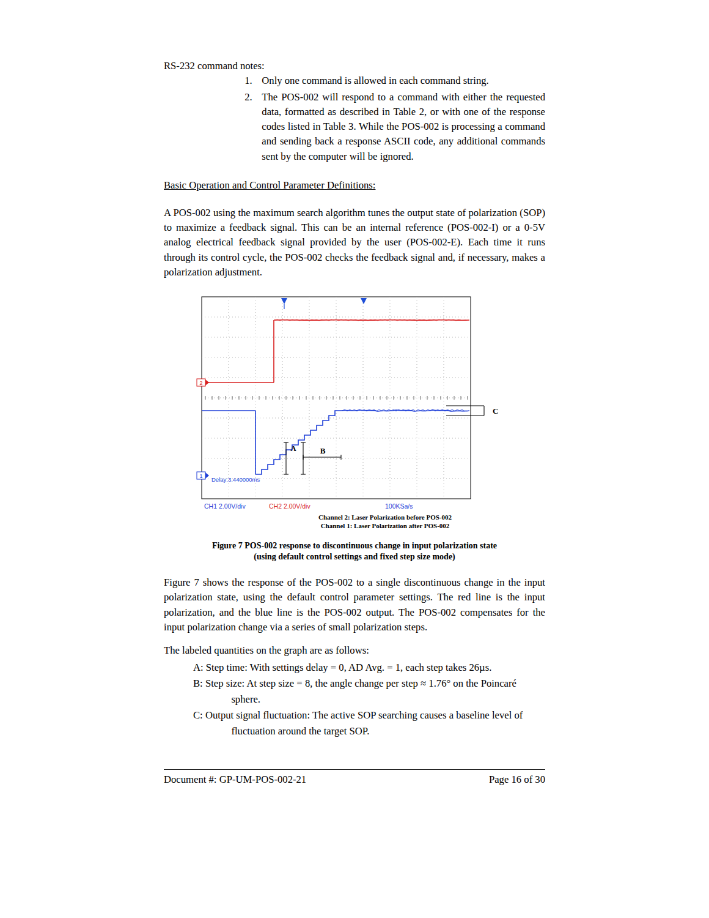RS-232 command notes:
Only one command is allowed in each command string.
The POS-002 will respond to a command with either the requested data, formatted as described in Table 2, or with one of the response codes listed in Table 3. While the POS-002 is processing a command and sending back a response ASCII code, any additional commands sent by the computer will be ignored.
Basic Operation and Control Parameter Definitions:
A POS-002 using the maximum search algorithm tunes the output state of polarization (SOP) to maximize a feedback signal. This can be an internal reference (POS-002-I) or a 0-5V analog electrical feedback signal provided by the user (POS-002-E). Each time it runs through its control cycle, the POS-002 checks the feedback signal and, if necessary, makes a polarization adjustment.
2 1 A B C Delay:3.440000ms CH1 2.00V/div CH2 2.00V/div 100KSa/s Channel 2: Laser Polarization before POS-002 Channel 1: Laser Polarization after POS-002
Figure 7 POS-002 response to discontinuous change in input polarization state
(using default control settings and fixed step size mode)
Figure 7 shows the response of the POS-002 to a single discontinuous change in the input polarization state, using the default control parameter settings. The red line is the input polarization, and the blue line is the POS-002 output. The POS-002 compensates for the input polarization change via a series of small polarization steps.
The labeled quantities on the graph are as follows:
A: Step time: With settings delay = 0, AD Avg. = 1, each step takes 26µs.
B: Step size: At step size = 8, the angle change per step ≈ 1.76° on the Poincaré
sphere.
C: Output signal fluctuation: The active SOP searching causes a baseline level of
fluctuation around the target SOP.
Document #: GP-UM-POS-002-21 Page 16 of 30